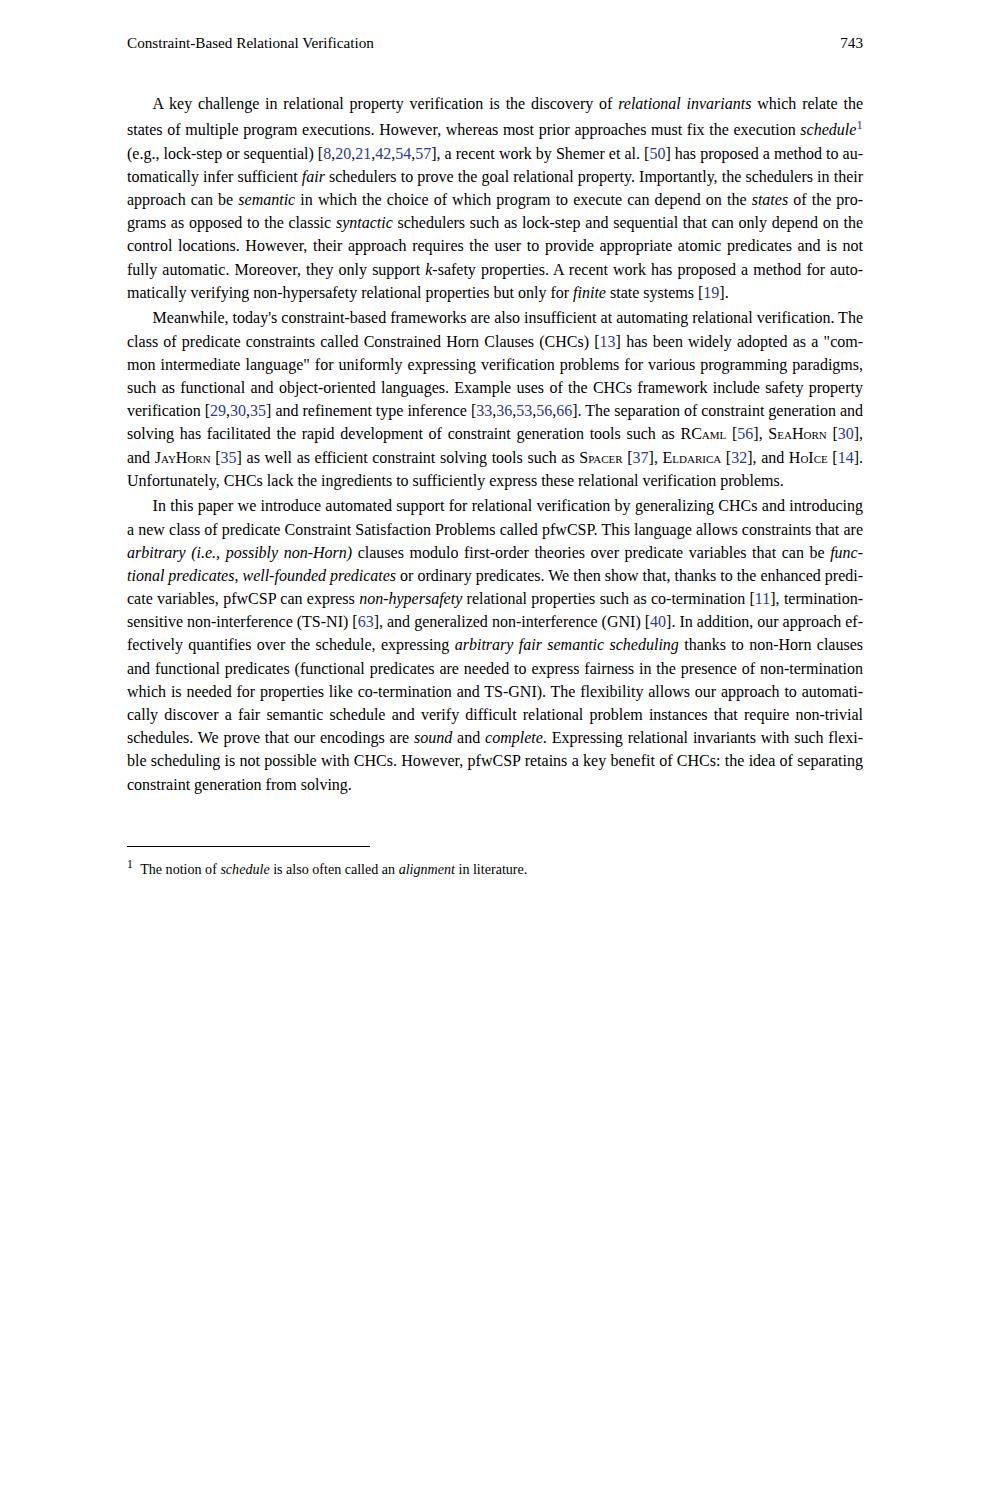Constraint-Based Relational Verification 743
A key challenge in relational property verification is the discovery of relational invariants which relate the states of multiple program executions. However, whereas most prior approaches must fix the execution schedule1 (e.g., lock-step or sequential) [8,20,21,42,54,57], a recent work by Shemer et al. [50] has proposed a method to automatically infer sufficient fair schedulers to prove the goal relational property. Importantly, the schedulers in their approach can be semantic in which the choice of which program to execute can depend on the states of the programs as opposed to the classic syntactic schedulers such as lock-step and sequential that can only depend on the control locations. However, their approach requires the user to provide appropriate atomic predicates and is not fully automatic. Moreover, they only support k-safety properties. A recent work has proposed a method for automatically verifying non-hypersafety relational properties but only for finite state systems [19].
Meanwhile, today's constraint-based frameworks are also insufficient at automating relational verification. The class of predicate constraints called Constrained Horn Clauses (CHCs) [13] has been widely adopted as a "common intermediate language" for uniformly expressing verification problems for various programming paradigms, such as functional and object-oriented languages. Example uses of the CHCs framework include safety property verification [29,30,35] and refinement type inference [33,36,53,56,66]. The separation of constraint generation and solving has facilitated the rapid development of constraint generation tools such as RCaml [56], SeaHorn [30], and JayHorn [35] as well as efficient constraint solving tools such as Spacer [37], Eldarica [32], and HoIce [14]. Unfortunately, CHCs lack the ingredients to sufficiently express these relational verification problems.
In this paper we introduce automated support for relational verification by generalizing CHCs and introducing a new class of predicate Constraint Satisfaction Problems called pfwCSP. This language allows constraints that are arbitrary (i.e., possibly non-Horn) clauses modulo first-order theories over predicate variables that can be functional predicates, well-founded predicates or ordinary predicates. We then show that, thanks to the enhanced predicate variables, pfwCSP can express non-hypersafety relational properties such as co-termination [11], termination-sensitive non-interference (TS-NI) [63], and generalized non-interference (GNI) [40]. In addition, our approach effectively quantifies over the schedule, expressing arbitrary fair semantic scheduling thanks to non-Horn clauses and functional predicates (functional predicates are needed to express fairness in the presence of non-termination which is needed for properties like co-termination and TS-GNI). The flexibility allows our approach to automatically discover a fair semantic schedule and verify difficult relational problem instances that require non-trivial schedules. We prove that our encodings are sound and complete. Expressing relational invariants with such flexible scheduling is not possible with CHCs. However, pfwCSP retains a key benefit of CHCs: the idea of separating constraint generation from solving.
1 The notion of schedule is also often called an alignment in literature.